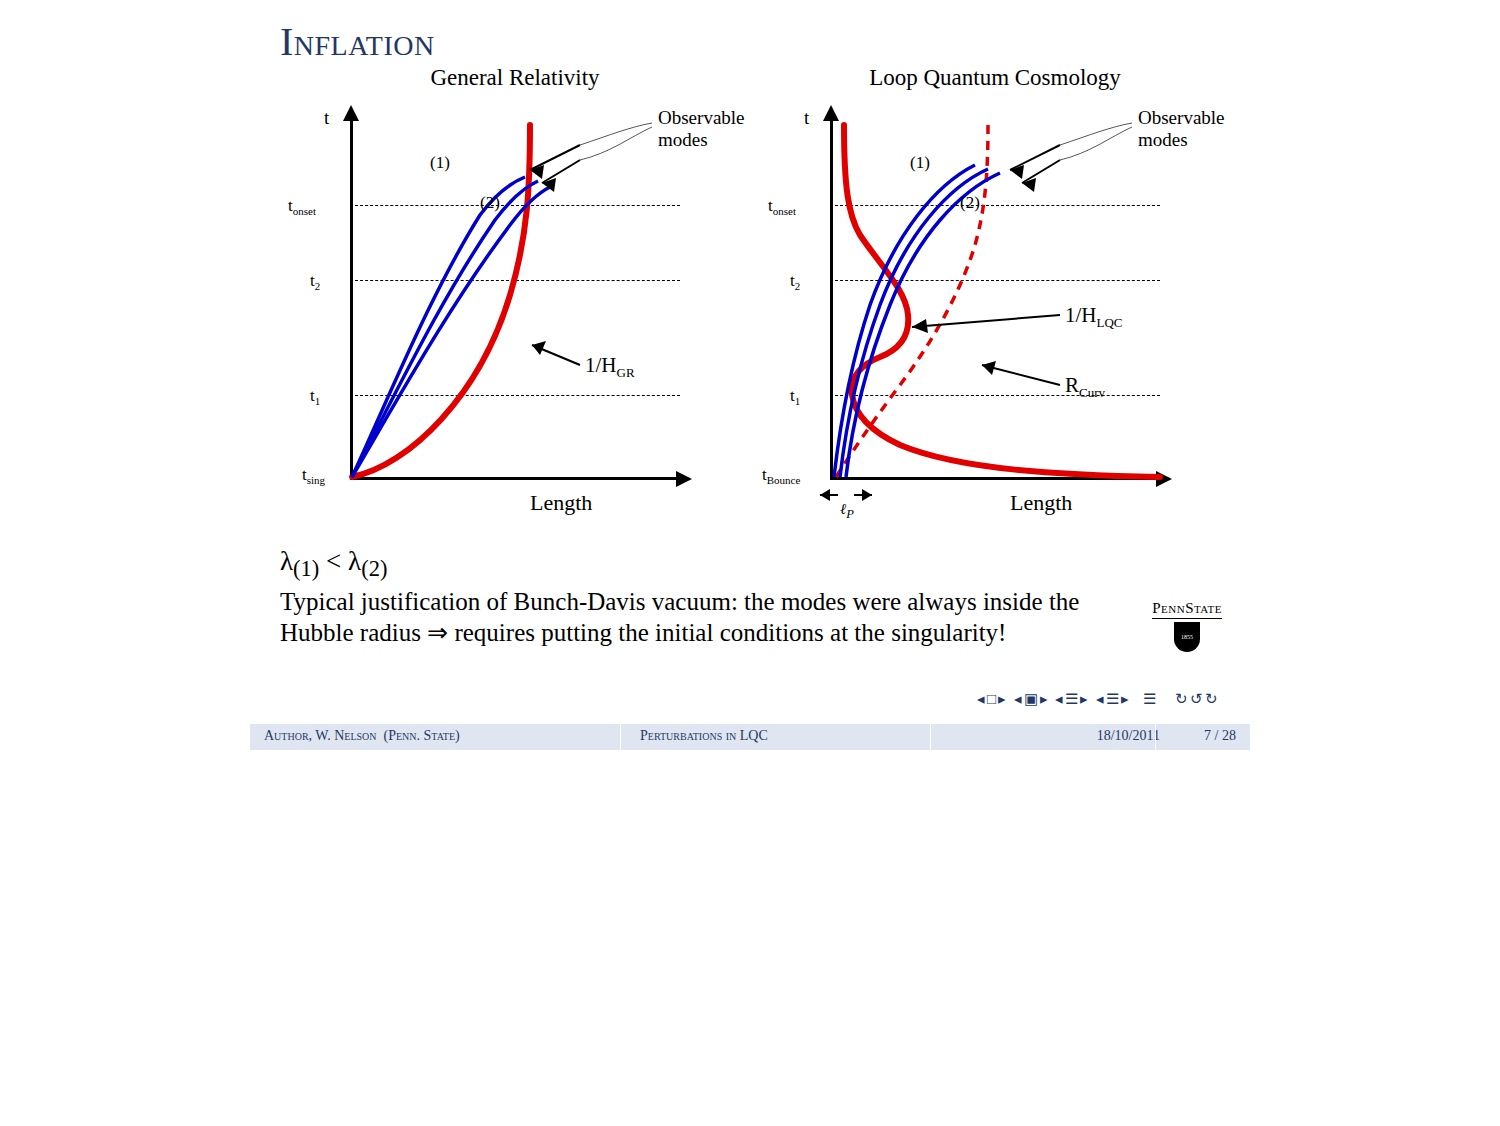Inflation
General Relativity
t
Length
tonset
t2
t1
tsing
(1)
(2)
Observable
modes
1/HGR
Loop Quantum Cosmology
t
Length
tonset
t2
t1
tBounce
(1)
(2)
Observable
modes
1/HLQC
RCurv
ℓP
λ(1) < λ(2)
Typical justification of Bunch-Davis vacuum: the modes were always inside the Hubble radius ⇒ requires putting the initial conditions at the singularity!
PennState
1855
◂□▸ ◂▣▸ ◂☰▸ ◂☰▸ ☰ ↻↺↻
Author, W. Nelson (Penn. State)
Perturbations in LQC
18/10/2011
7 / 28